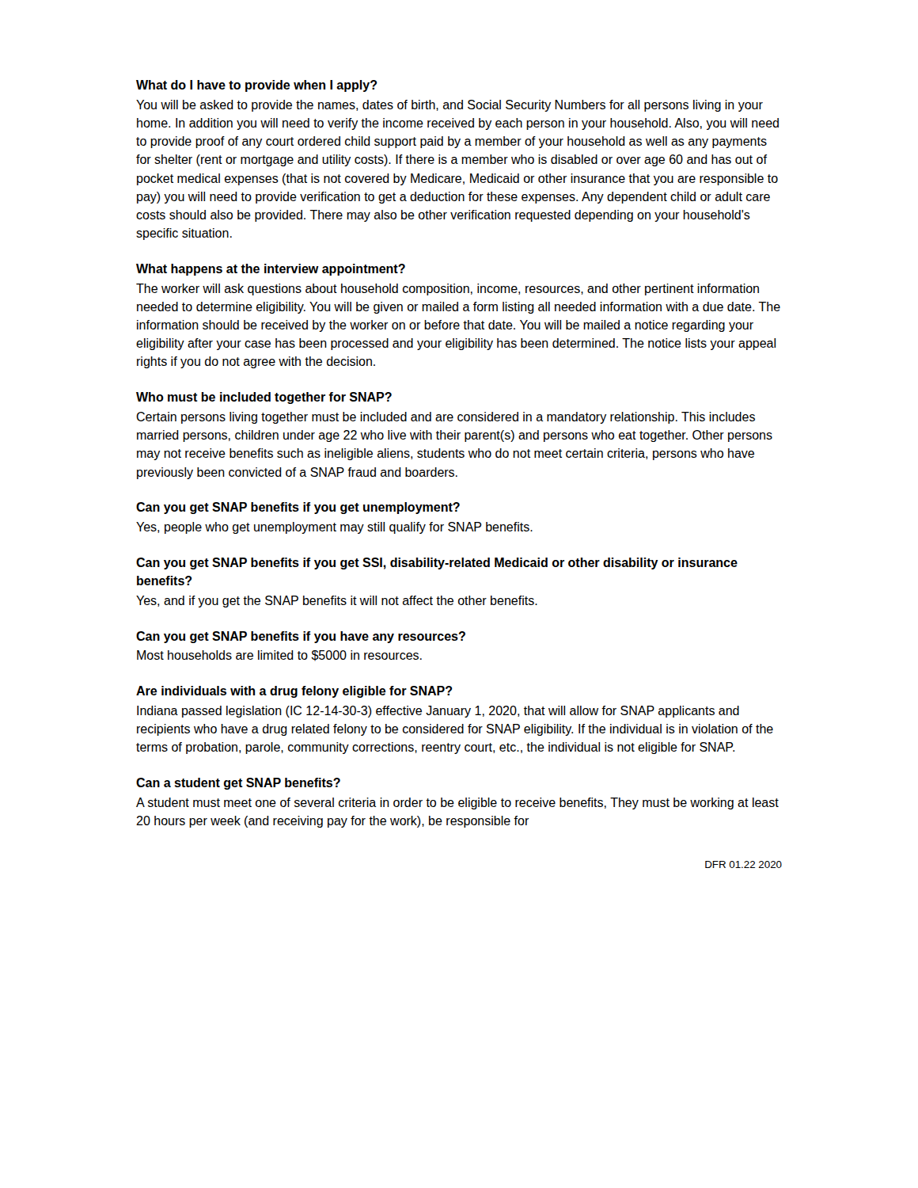What do I have to provide when I apply?
You will be asked to provide the names, dates of birth, and Social Security Numbers for all persons living in your home. In addition you will need to verify the income received by each person in your household. Also, you will need to provide proof of any court ordered child support paid by a member of your household as well as any payments for shelter (rent or mortgage and utility costs). If there is a member who is disabled or over age 60 and has out of pocket medical expenses (that is not covered by Medicare, Medicaid or other insurance that you are responsible to pay) you will need to provide verification to get a deduction for these expenses. Any dependent child or adult care costs should also be provided. There may also be other verification requested depending on your household's specific situation.
What happens at the interview appointment?
The worker will ask questions about household composition, income, resources, and other pertinent information needed to determine eligibility. You will be given or mailed a form listing all needed information with a due date. The information should be received by the worker on or before that date. You will be mailed a notice regarding your eligibility after your case has been processed and your eligibility has been determined. The notice lists your appeal rights if you do not agree with the decision.
Who must be included together for SNAP?
Certain persons living together must be included and are considered in a mandatory relationship. This includes married persons, children under age 22 who live with their parent(s) and persons who eat together. Other persons may not receive benefits such as ineligible aliens, students who do not meet certain criteria, persons who have previously been convicted of a SNAP fraud and boarders.
Can you get SNAP benefits if you get unemployment?
Yes, people who get unemployment may still qualify for SNAP benefits.
Can you get SNAP benefits if you get SSI, disability-related Medicaid or other disability or insurance benefits?
Yes, and if you get the SNAP benefits it will not affect the other benefits.
Can you get SNAP benefits if you have any resources?
Most households are limited to $5000 in resources.
Are individuals with a drug felony eligible for SNAP?
Indiana passed legislation (IC 12-14-30-3) effective January 1, 2020, that will allow for SNAP applicants and recipients who have a drug related felony to be considered for SNAP eligibility. If the individual is in violation of the terms of probation, parole, community corrections, reentry court, etc., the individual is not eligible for SNAP.
Can a student get SNAP benefits?
A student must meet one of several criteria in order to be eligible to receive benefits, They must be working at least 20 hours per week (and receiving pay for the work), be responsible for
DFR 01.22 2020